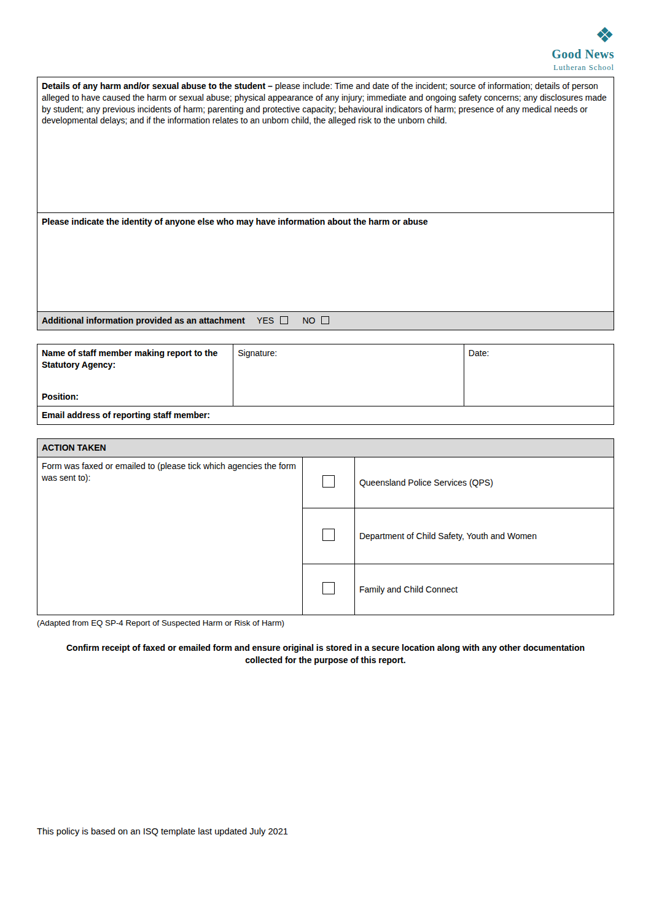❖
Good News
Lutheran School
| Details of any harm and/or sexual abuse to the student – please include: Time and date of the incident; source of information; details of person alleged to have caused the harm or sexual abuse; physical appearance of any injury; immediate and ongoing safety concerns; any disclosures made by student; any previous incidents of harm; parenting and protective capacity; behavioural indicators of harm; presence of any medical needs or developmental delays; and if the information relates to an unborn child, the alleged risk to the unborn child. |
| Please indicate the identity of anyone else who may have information about the harm or abuse |
| Additional information provided as an attachment YES NO |
| Name of staff member making report to the Statutory Agency: Position: | Signature: | Date: |
| Email address of reporting staff member: |
| ACTION TAKEN |
| Form was faxed or emailed to (please tick which agencies the form was sent to): | | Queensland Police Services (QPS) |
| | Department of Child Safety, Youth and Women |
| | Family and Child Connect |
(Adapted from EQ SP-4 Report of Suspected Harm or Risk of Harm)
Confirm receipt of faxed or emailed form and ensure original is stored in a secure location along with any other documentation collected for the purpose of this report.
This policy is based on an ISQ template last updated July 2021